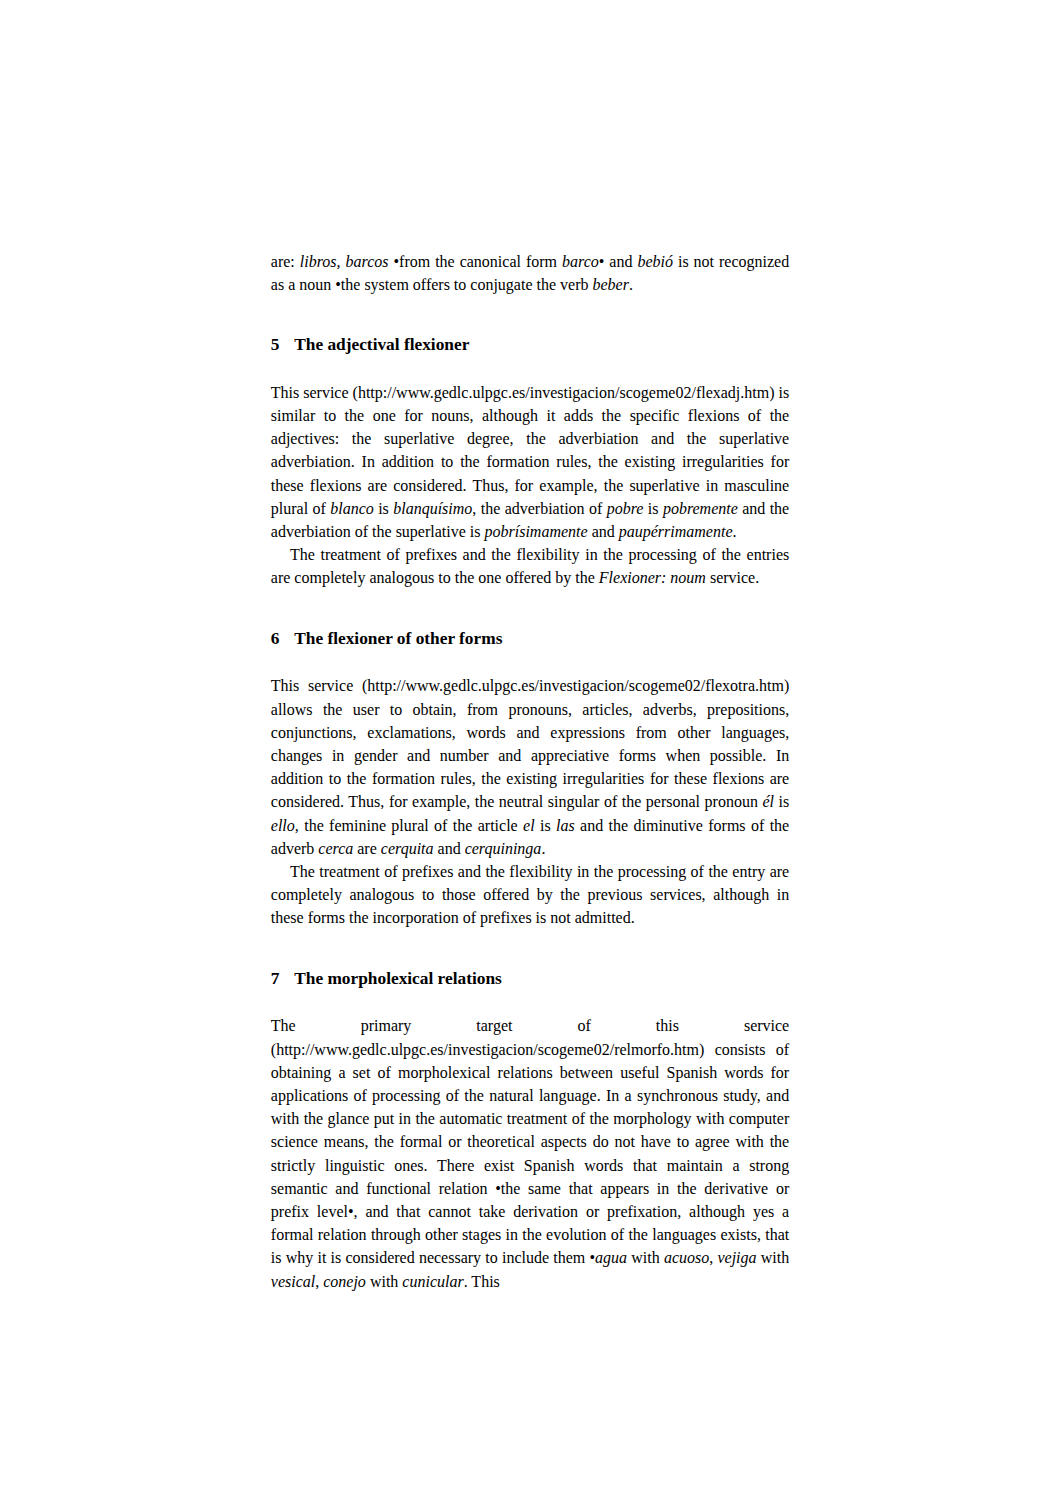are: libros, barcos •from the canonical form barco• and bebió is not recognized as a noun •the system offers to conjugate the verb beber.
5 The adjectival flexioner
This service (http://www.gedlc.ulpgc.es/investigacion/scogeme02/flexadj.htm) is similar to the one for nouns, although it adds the specific flexions of the adjectives: the superlative degree, the adverbiation and the superlative adverbiation. In addition to the formation rules, the existing irregularities for these flexions are considered. Thus, for example, the superlative in masculine plural of blanco is blanquísimo, the adverbiation of pobre is pobremente and the adverbiation of the superlative is pobrísimamente and paupérrimamente.
The treatment of prefixes and the flexibility in the processing of the entries are completely analogous to the one offered by the Flexioner: noum service.
6 The flexioner of other forms
This service (http://www.gedlc.ulpgc.es/investigacion/scogeme02/flexotra.htm) allows the user to obtain, from pronouns, articles, adverbs, prepositions, conjunctions, exclamations, words and expressions from other languages, changes in gender and number and appreciative forms when possible. In addition to the formation rules, the existing irregularities for these flexions are considered. Thus, for example, the neutral singular of the personal pronoun él is ello, the feminine plural of the article el is las and the diminutive forms of the adverb cerca are cerquita and cerquininga.
The treatment of prefixes and the flexibility in the processing of the entry are completely analogous to those offered by the previous services, although in these forms the incorporation of prefixes is not admitted.
7 The morpholexical relations
The primary target of this service (http://www.gedlc.ulpgc.es/investigacion/scogeme02/relmorfo.htm) consists of obtaining a set of morpholexical relations between useful Spanish words for applications of processing of the natural language. In a synchronous study, and with the glance put in the automatic treatment of the morphology with computer science means, the formal or theoretical aspects do not have to agree with the strictly linguistic ones. There exist Spanish words that maintain a strong semantic and functional relation •the same that appears in the derivative or prefix level•, and that cannot take derivation or prefixation, although yes a formal relation through other stages in the evolution of the languages exists, that is why it is considered necessary to include them •agua with acuoso, vejiga with vesical, conejo with cunicular. This